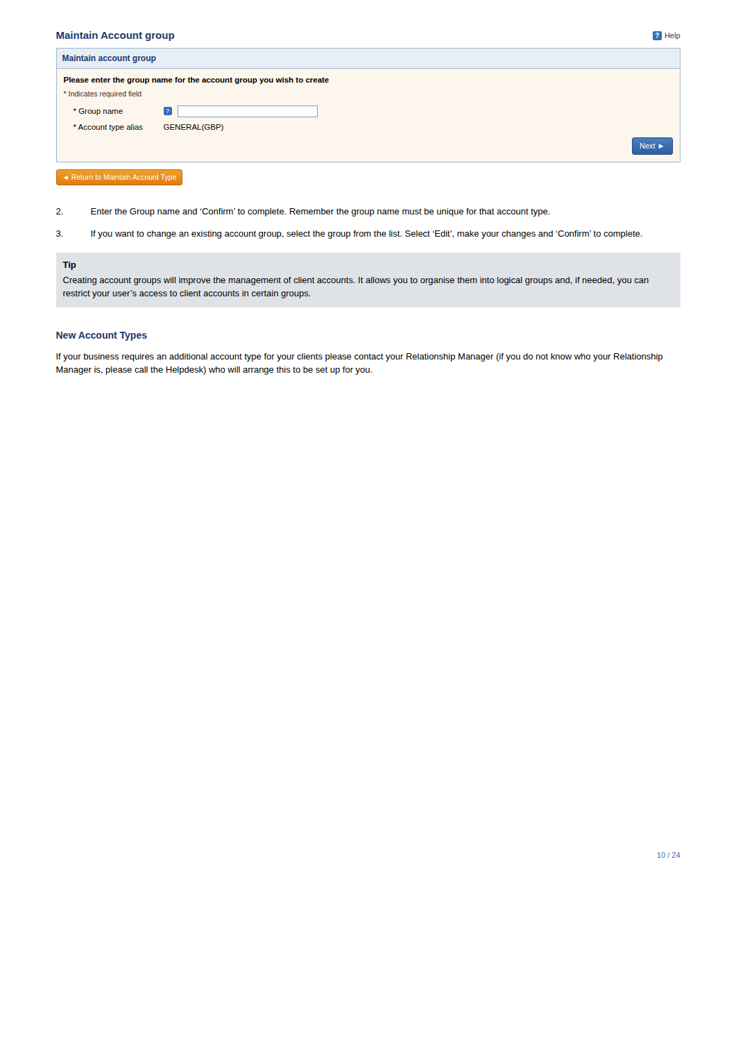Maintain Account group
?Help
Maintain account group
Please enter the group name for the account group you wish to create
* Indicates required field
* Group name
?
* Account type alias
GENERAL(GBP)
Next ►
◄ Return to Maintain Account Type
2. Enter the Group name and ‘Confirm’ to complete. Remember the group name must be unique for that account type.
3. If you want to change an existing account group, select the group from the list. Select ‘Edit’, make your changes and ‘Confirm’ to complete.
Tip
Creating account groups will improve the management of client accounts. It allows you to organise them into logical groups and, if needed, you can restrict your user’s access to client accounts in certain groups.
New Account Types
If your business requires an additional account type for your clients please contact your Relationship Manager (if you do not know who your Relationship Manager is, please call the Helpdesk) who will arrange this to be set up for you.
10 / 24